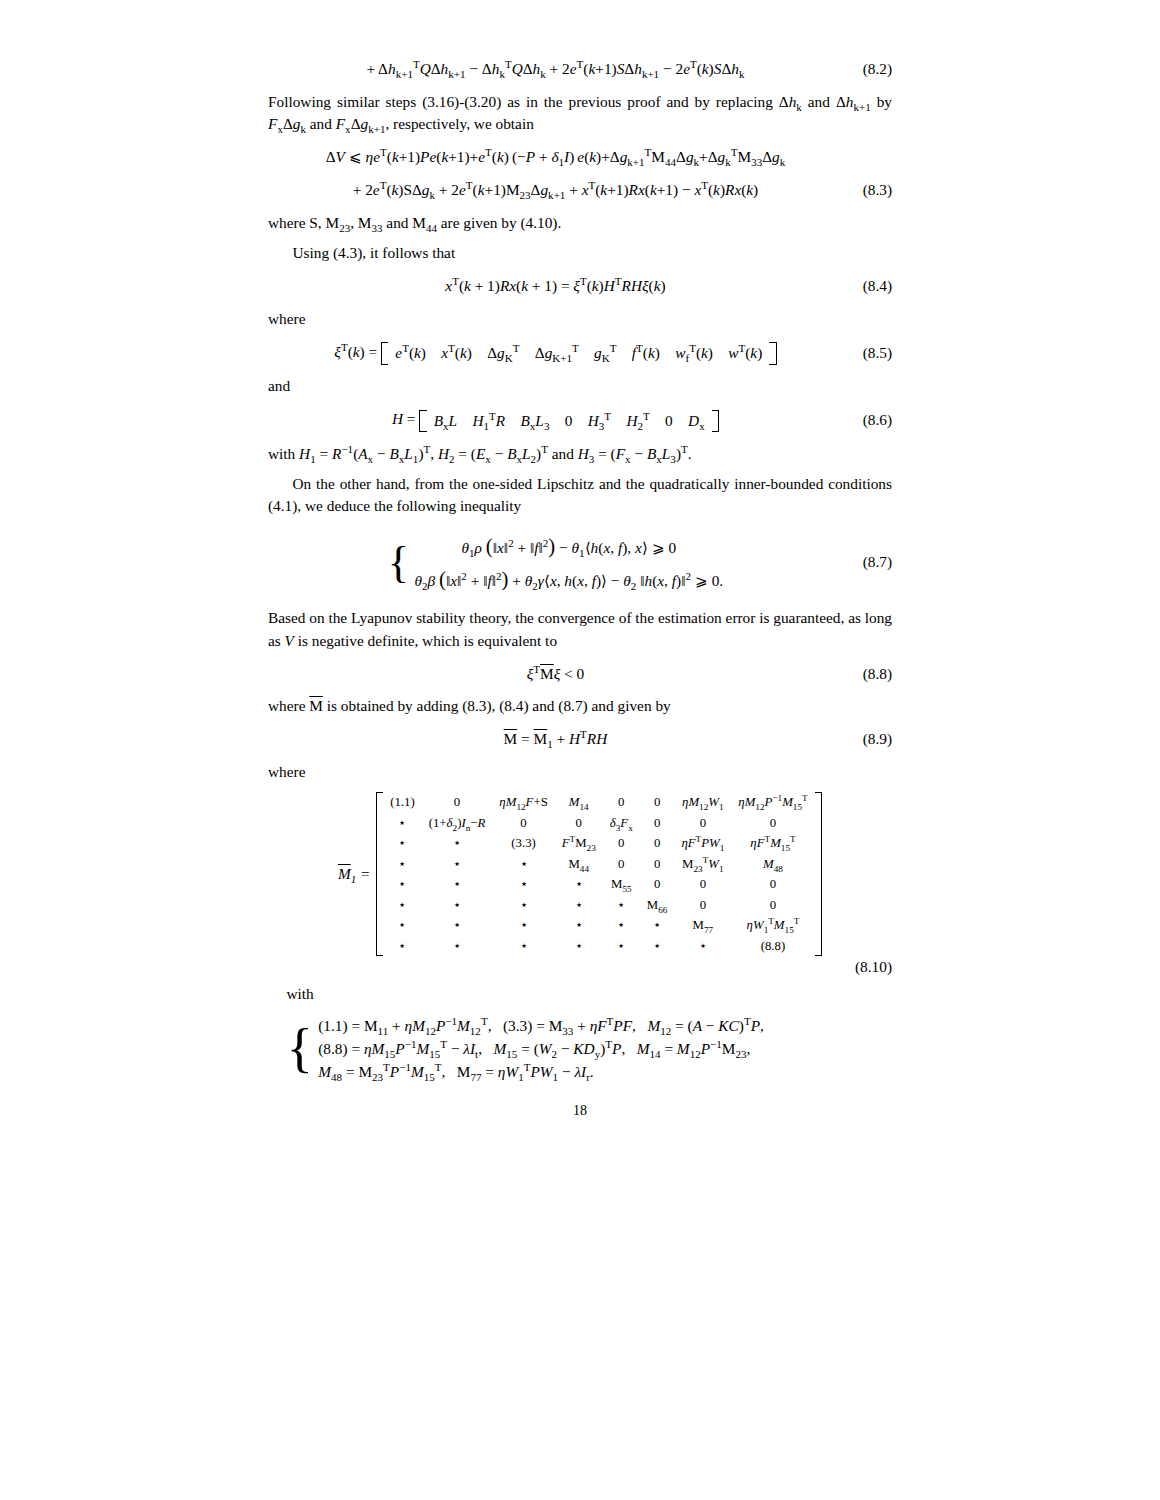+ Δhk+1TQΔhk+1 − ΔhkTQΔhk + 2eT(k+1)SΔhk+1 − 2eT(k)SΔhk
(8.2)
Following similar steps (3.16)-(3.20) as in the previous proof and by replacing Δhk and Δhk+1 by FxΔgk and FxΔgk+1, respectively, we obtain
ΔV ⩽ ηeT(k+1)Pe(k+1)+eT(k) (−P + δ1I) e(k)+Δgk+1TM44Δgk+ΔgkTM33Δgk
+ 2eT(k)SΔgk + 2eT(k+1)M23Δgk+1 + xT(k+1)Rx(k+1) − xT(k)Rx(k)
(8.3)
where S, M23, M33 and M44 are given by (4.10).
Using (4.3), it follows that
xT(k + 1)Rx(k + 1) = ξT(k)HTRHξ(k)
(8.4)
where
ξT(k) = eT(k) xT(k) ΔgKT ΔgK+1T gKT fT(k) wfT(k) wT(k)
(8.5)
and
H = BxL H1TR BxL3 0 H3T H2T 0 Dx
(8.6)
with H1 = R−1(Ax − BxL1)T, H2 = (Ex − BxL2)T and H3 = (Fx − BxL3)T.
On the other hand, from the one-sided Lipschitz and the quadratically inner-bounded conditions (4.1), we deduce the following inequality
{
θ1ρ (‖x‖2 + ‖f‖2) − θ1⟨h(x, f), x⟩ ⩾ 0
θ2β (‖x‖2 + ‖f‖2) + θ2γ⟨x, h(x, f)⟩ − θ2 ‖h(x, f)‖2 ⩾ 0.
(8.7)
Based on the Lyapunov stability theory, the convergence of the estimation error is guaranteed, as long as V is negative definite, which is equivalent to
ξTMξ < 0
(8.8)
where M is obtained by adding (8.3), (8.4) and (8.7) and given by
M = M1 + HTRH
(8.9)
where
M1 =
| (1.1) | 0 | η M 12 F + S | M 14 | 0 | 0 | η M 12 W 1 | η M 12 P −1 M 15 T |
| ⋆ | (1+ δ 2 ) I n − R | 0 | 0 | δ 3 F x | 0 | 0 | 0 |
| ⋆ | ⋆ | (3.3) | F T M 23 | 0 | 0 | η F T PW 1 | η F T M 15 T |
| ⋆ | ⋆ | ⋆ | M 44 | 0 | 0 | M 23 T W 1 | M 48 |
| ⋆ | ⋆ | ⋆ | ⋆ | M 55 | 0 | 0 | 0 |
| ⋆ | ⋆ | ⋆ | ⋆ | ⋆ | M 66 | 0 | 0 |
| ⋆ | ⋆ | ⋆ | ⋆ | ⋆ | ⋆ | M 77 | η W 1 T M 15 T |
| ⋆ | ⋆ | ⋆ | ⋆ | ⋆ | ⋆ | ⋆ | (8.8) |
(8.10)
with
{
(1.1) = M11 + ηM12P−1M12T, (3.3) = M33 + ηFTPF, M12 = (A − KC)TP,
(8.8) = ηM15P−1M15T − λIt, M15 = (W2 − KDy)TP, M14 = M12P−1M23,
M48 = M23TP−1M15T, M77 = ηW1TPW1 − λIr.
18